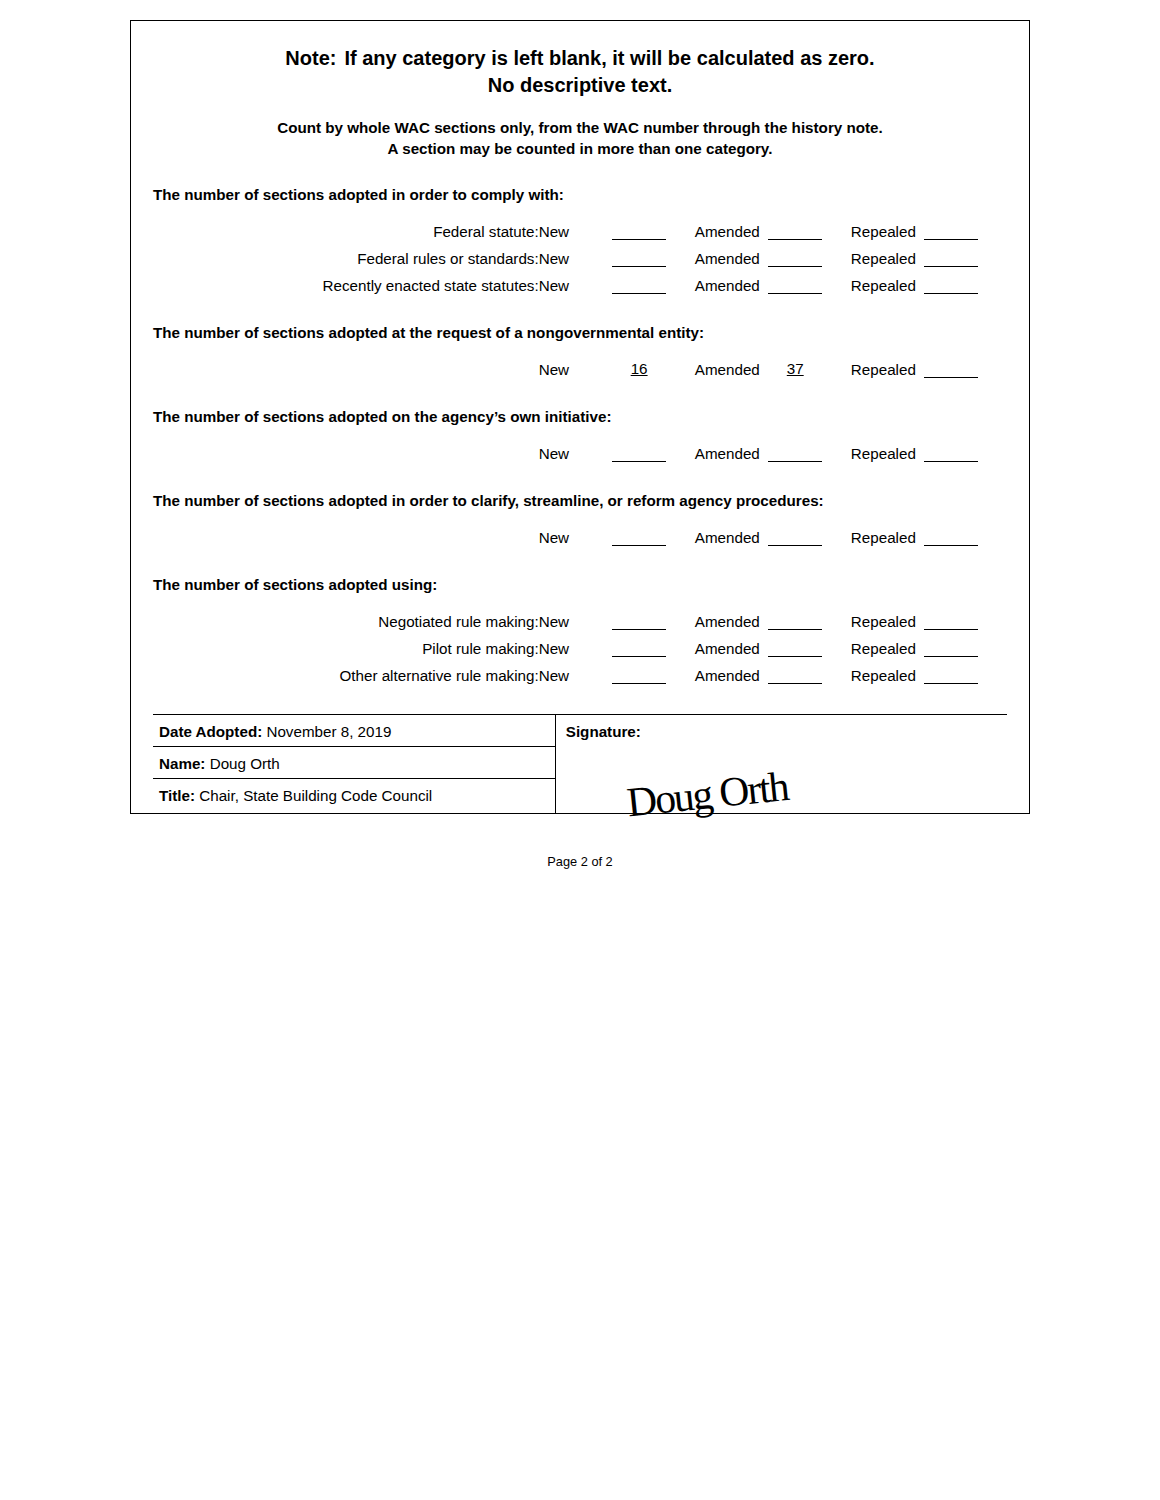Note: If any category is left blank, it will be calculated as zero. No descriptive text.
Count by whole WAC sections only, from the WAC number through the history note.
A section may be counted in more than one category.
The number of sections adopted in order to comply with:
| Federal statute: | New | | Amended | | Repealed | |
| Federal rules or standards: | New | | Amended | | Repealed | |
| Recently enacted state statutes: | New | | Amended | | Repealed | |
The number of sections adopted at the request of a nongovernmental entity:
| | New | 16 | Amended | 37 | Repealed | |
The number of sections adopted on the agency’s own initiative:
| | New | | Amended | | Repealed | |
The number of sections adopted in order to clarify, streamline, or reform agency procedures:
| | New | | Amended | | Repealed | |
The number of sections adopted using:
| Negotiated rule making: | New | | Amended | | Repealed | |
| Pilot rule making: | New | | Amended | | Repealed | |
| Other alternative rule making: | New | | Amended | | Repealed | |
Date Adopted: November 8, 2019
Name: Doug Orth
Title: Chair, State Building Code Council
Signature:
Doug Orth
Page 2 of 2